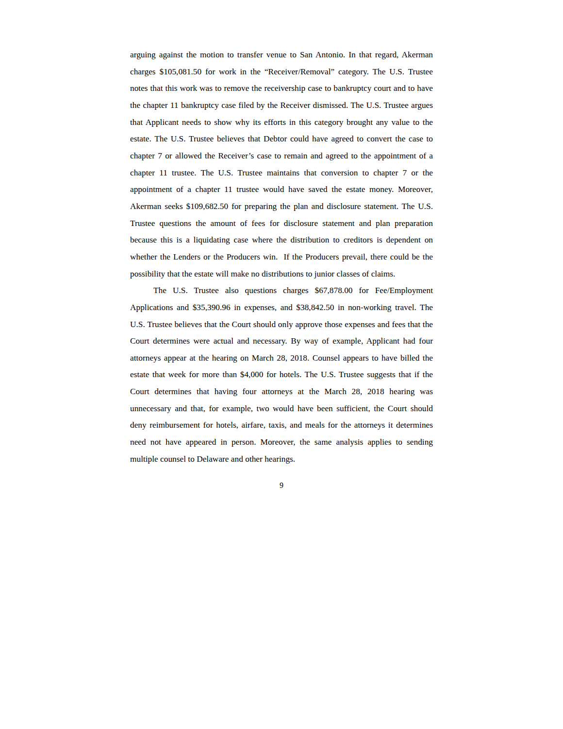arguing against the motion to transfer venue to San Antonio. In that regard, Akerman charges $105,081.50 for work in the “Receiver/Removal” category. The U.S. Trustee notes that this work was to remove the receivership case to bankruptcy court and to have the chapter 11 bankruptcy case filed by the Receiver dismissed. The U.S. Trustee argues that Applicant needs to show why its efforts in this category brought any value to the estate. The U.S. Trustee believes that Debtor could have agreed to convert the case to chapter 7 or allowed the Receiver’s case to remain and agreed to the appointment of a chapter 11 trustee. The U.S. Trustee maintains that conversion to chapter 7 or the appointment of a chapter 11 trustee would have saved the estate money. Moreover, Akerman seeks $109,682.50 for preparing the plan and disclosure statement. The U.S. Trustee questions the amount of fees for disclosure statement and plan preparation because this is a liquidating case where the distribution to creditors is dependent on whether the Lenders or the Producers win. If the Producers prevail, there could be the possibility that the estate will make no distributions to junior classes of claims.
The U.S. Trustee also questions charges $67,878.00 for Fee/Employment Applications and $35,390.96 in expenses, and $38,842.50 in non-working travel. The U.S. Trustee believes that the Court should only approve those expenses and fees that the Court determines were actual and necessary. By way of example, Applicant had four attorneys appear at the hearing on March 28, 2018. Counsel appears to have billed the estate that week for more than $4,000 for hotels. The U.S. Trustee suggests that if the Court determines that having four attorneys at the March 28, 2018 hearing was unnecessary and that, for example, two would have been sufficient, the Court should deny reimbursement for hotels, airfare, taxis, and meals for the attorneys it determines need not have appeared in person. Moreover, the same analysis applies to sending multiple counsel to Delaware and other hearings.
9